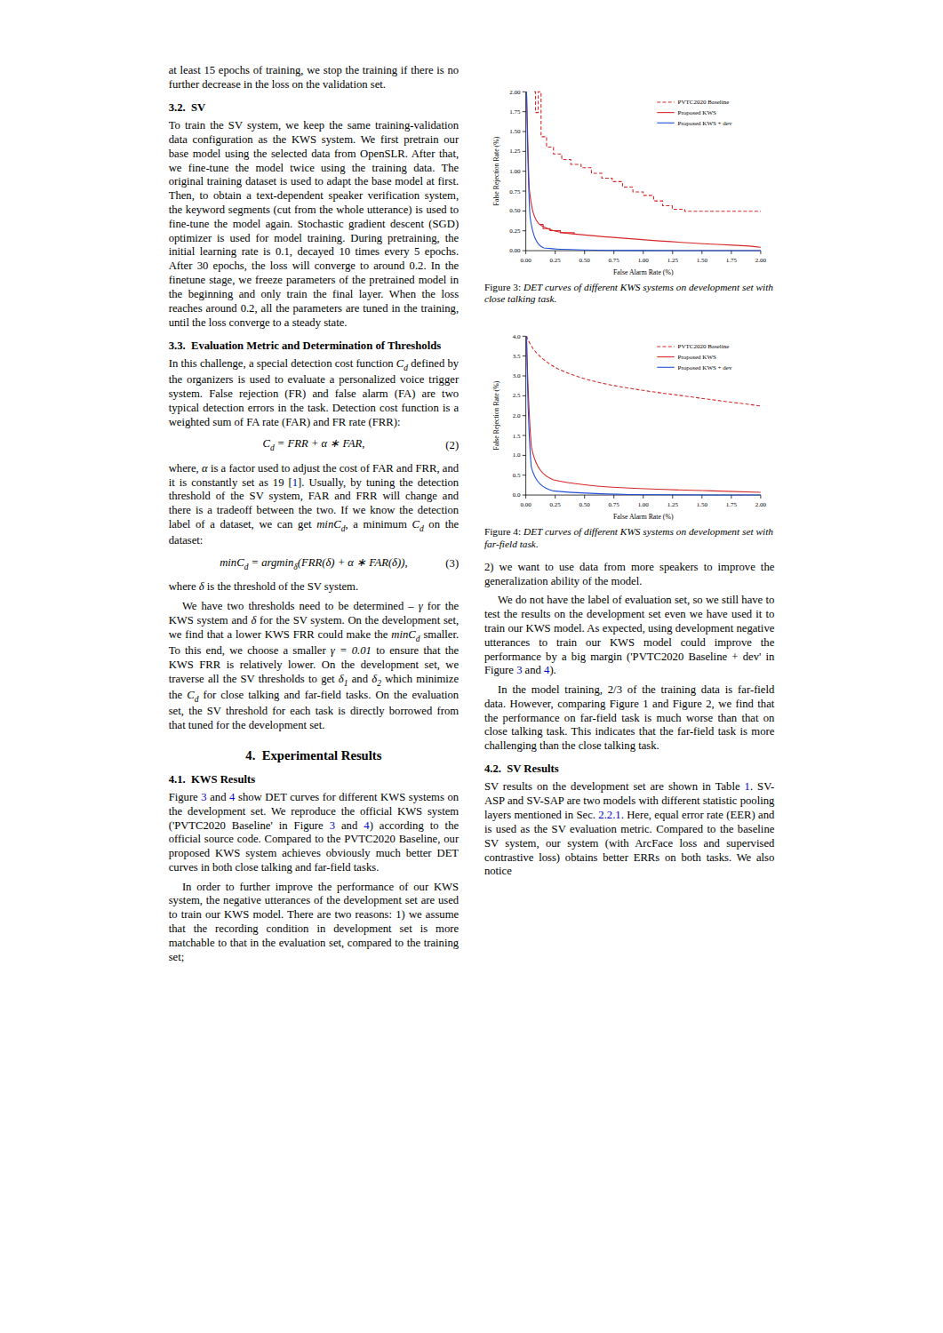at least 15 epochs of training, we stop the training if there is no further decrease in the loss on the validation set.
3.2. SV
To train the SV system, we keep the same training-validation data configuration as the KWS system. We first pretrain our base model using the selected data from OpenSLR. After that, we fine-tune the model twice using the training data. The original training dataset is used to adapt the base model at first. Then, to obtain a text-dependent speaker verification system, the keyword segments (cut from the whole utterance) is used to fine-tune the model again. Stochastic gradient descent (SGD) optimizer is used for model training. During pretraining, the initial learning rate is 0.1, decayed 10 times every 5 epochs. After 30 epochs, the loss will converge to around 0.2. In the finetune stage, we freeze parameters of the pretrained model in the beginning and only train the final layer. When the loss reaches around 0.2, all the parameters are tuned in the training, until the loss converge to a steady state.
3.3. Evaluation Metric and Determination of Thresholds
In this challenge, a special detection cost function Cd defined by the organizers is used to evaluate a personalized voice trigger system. False rejection (FR) and false alarm (FA) are two typical detection errors in the task. Detection cost function is a weighted sum of FA rate (FAR) and FR rate (FRR):
Cd = FRR + α ∗ FAR, (2)
where, α is a factor used to adjust the cost of FAR and FRR, and it is constantly set as 19 [1]. Usually, by tuning the detection threshold of the SV system, FAR and FRR will change and there is a tradeoff between the two. If we know the detection label of a dataset, we can get minCd, a minimum Cd on the dataset:
minCd = argminδ(FRR(δ) + α ∗ FAR(δ)), (3)
where δ is the threshold of the SV system.
We have two thresholds need to be determined – γ for the KWS system and δ for the SV system. On the development set, we find that a lower KWS FRR could make the minCd smaller. To this end, we choose a smaller γ = 0.01 to ensure that the KWS FRR is relatively lower. On the development set, we traverse all the SV thresholds to get δ1 and δ2 which minimize the Cd for close talking and far-field tasks. On the evaluation set, the SV threshold for each task is directly borrowed from that tuned for the development set.
4. Experimental Results
4.1. KWS Results
Figure 3 and 4 show DET curves for different KWS systems on the development set. We reproduce the official KWS system ('PVTC2020 Baseline' in Figure 3 and 4) according to the official source code. Compared to the PVTC2020 Baseline, our proposed KWS system achieves obviously much better DET curves in both close talking and far-field tasks.
In order to further improve the performance of our KWS system, the negative utterances of the development set are used to train our KWS model. There are two reasons: 1) we assume that the recording condition in development set is more matchable to that in the evaluation set, compared to the training set;
0.00 0.25 0.50 0.75 1.00 1.25 1.50 1.75 2.00 0.00 0.25 0.50 0.75 1.00 1.25 1.50 1.75 2.00 False Alarm Rate (%) False Rejection Rate (%) PVTC2020 Baseline Proposed KWS Proposed KWS + dev
Figure 3: DET curves of different KWS systems on development set with close talking task.
0.00 0.25 0.50 0.75 1.00 1.25 1.50 1.75 2.00 0.0 0.5 1.0 1.5 2.0 2.5 3.0 3.5 4.0 False Alarm Rate (%) False Rejection Rate (%) PVTC2020 Baseline Proposed KWS Proposed KWS + dev
Figure 4: DET curves of different KWS systems on development set with far-field task.
2) we want to use data from more speakers to improve the generalization ability of the model.
We do not have the label of evaluation set, so we still have to test the results on the development set even we have used it to train our KWS model. As expected, using development negative utterances to train our KWS model could improve the performance by a big margin ('PVTC2020 Baseline + dev' in Figure 3 and 4).
In the model training, 2/3 of the training data is far-field data. However, comparing Figure 1 and Figure 2, we find that the performance on far-field task is much worse than that on close talking task. This indicates that the far-field task is more challenging than the close talking task.
4.2. SV Results
SV results on the development set are shown in Table 1. SV-ASP and SV-SAP are two models with different statistic pooling layers mentioned in Sec. 2.2.1. Here, equal error rate (EER) and is used as the SV evaluation metric. Compared to the baseline SV system, our system (with ArcFace loss and supervised contrastive loss) obtains better ERRs on both tasks. We also notice